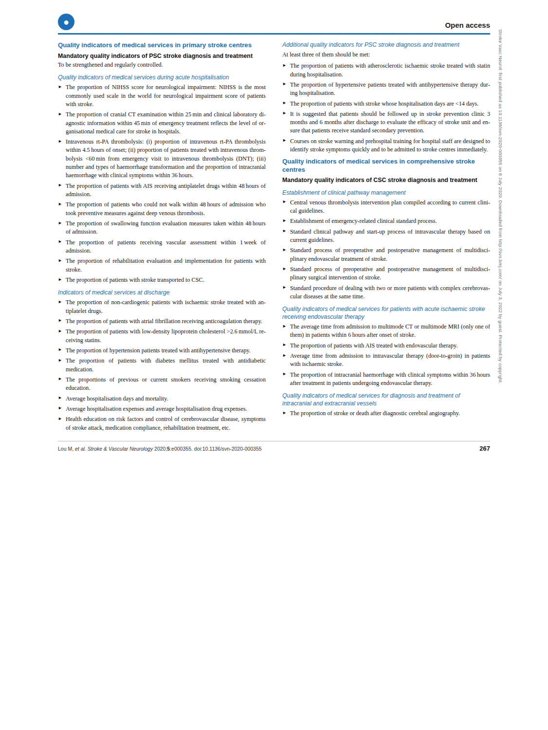●
Open access
Stroke Vasc Neurol: first published as 10.1136/svn-2020-000355 on 8 July 2020. Downloaded from http://svn.bmj.com/ on July 3, 2022 by guest. Protected by copyright.
Quality indicators of medical services in primary stroke centres
Mandatory quality indicators of PSC stroke diagnosis and treatment
To be strengthened and regularly controlled.
Quality indicators of medical services during acute hospitalisation
The proportion of NIHSS score for neurological impairment: NIHSS is the most commonly used scale in the world for neurological impairment score of patients with stroke.
The proportion of cranial CT examination within 25 min and clinical laboratory diagnostic information within 45 min of emergency treatment reflects the level of organisational medical care for stroke in hospitals.
Intravenous rt-PA thrombolysis: (i) proportion of intravenous rt-PA thrombolysis within 4.5 hours of onset; (ii) proportion of patients treated with intravenous thrombolysis <60 min from emergency visit to intravenous thrombolysis (DNT); (iii) number and types of haemorrhage transformation and the proportion of intracranial haemorrhage with clinical symptoms within 36 hours.
The proportion of patients with AIS receiving antiplatelet drugs within 48 hours of admission.
The proportion of patients who could not walk within 48 hours of admission who took preventive measures against deep venous thrombosis.
The proportion of swallowing function evaluation measures taken within 48 hours of admission.
The proportion of patients receiving vascular assessment within 1 week of admission.
The proportion of rehabilitation evaluation and implementation for patients with stroke.
The proportion of patients with stroke transported to CSC.
Indicators of medical services at discharge
The proportion of non-cardiogenic patients with ischaemic stroke treated with antiplatelet drugs.
The proportion of patients with atrial fibrillation receiving anticoagulation therapy.
The proportion of patients with low-density lipoprotein cholesterol >2.6 mmol/L receiving statins.
The proportion of hypertension patients treated with antihypertensive therapy.
The proportion of patients with diabetes mellitus treated with antidiabetic medication.
The proportions of previous or current smokers receiving smoking cessation education.
Average hospitalisation days and mortality.
Average hospitalisation expenses and average hospitalisation drug expenses.
Health education on risk factors and control of cerebrovascular disease, symptoms of stroke attack, medication compliance, rehabilitation treatment, etc.
Additional quality indicators for PSC stroke diagnosis and treatment
At least three of them should be met:
The proportion of patients with atherosclerotic ischaemic stroke treated with statin during hospitalisation.
The proportion of hypertensive patients treated with antihypertensive therapy during hospitalisation.
The proportion of patients with stroke whose hospitalisation days are <14 days.
It is suggested that patients should be followed up in stroke prevention clinic 3 months and 6 months after discharge to evaluate the efficacy of stroke unit and ensure that patients receive standard secondary prevention.
Courses on stroke warning and prehospital training for hospital staff are designed to identify stroke symptoms quickly and to be admitted to stroke centres immediately.
Quality indicators of medical services in comprehensive stroke centres
Mandatory quality indicators of CSC stroke diagnosis and treatment
Establishment of clinical pathway management
Central venous thrombolysis intervention plan compiled according to current clinical guidelines.
Establishment of emergency-related clinical standard process.
Standard clinical pathway and start-up process of intravascular therapy based on current guidelines.
Standard process of preoperative and postoperative management of multidisciplinary endovascular treatment of stroke.
Standard process of preoperative and postoperative management of multidisciplinary surgical intervention of stroke.
Standard procedure of dealing with two or more patients with complex cerebrovascular diseases at the same time.
Quality indicators of medical services for patients with acute ischaemic stroke receiving endovascular therapy
The average time from admission to multimode CT or multimode MRI (only one of them) in patients within 6 hours after onset of stroke.
The proportion of patients with AIS treated with endovascular therapy.
Average time from admission to intravascular therapy (door-to-groin) in patients with ischaemic stroke.
The proportion of intracranial haemorrhage with clinical symptoms within 36 hours after treatment in patients undergoing endovascular therapy.
Quality indicators of medical services for diagnosis and treatment of intracranial and extracranial vessels
The proportion of stroke or death after diagnostic cerebral angiography.
Lou M, et al. Stroke & Vascular Neurology 2020;5:e000355. doi:10.1136/svn-2020-000355
267